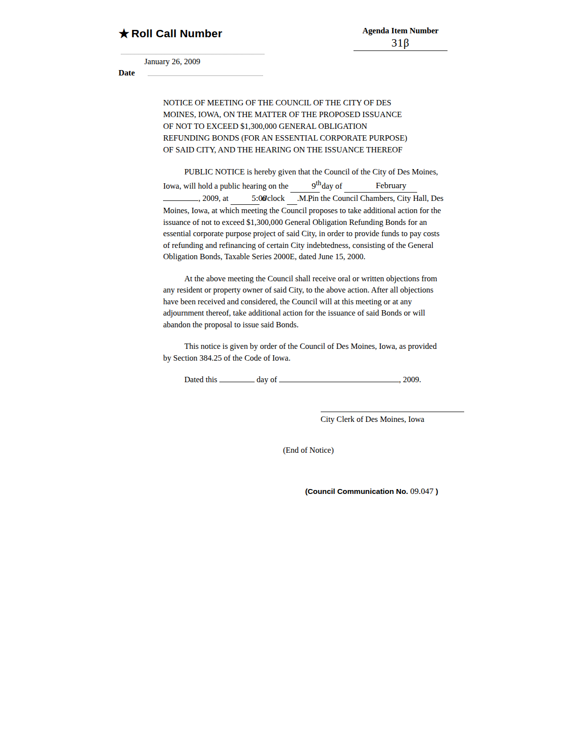★Roll Call Number
Agenda Item Number
31β
January 26, 2009
Date
NOTICE OF MEETING OF THE COUNCIL OF THE CITY OF DES
MOINES, IOWA, ON THE MATTER OF THE PROPOSED ISSUANCE
OF NOT TO EXCEED $1,300,000 GENERAL OBLIGATION
REFUNDING BONDS (FOR AN ESSENTIAL CORPORATE PURPOSE)
OF SAID CITY, AND THE HEARING ON THE ISSUANCE THEREOF
PUBLIC NOTICE is hereby given that the Council of the City of Des Moines, Iowa, will hold a public hearing on the 9th day of February , 2009, at 5:00 o'clock P.M., in the Council Chambers, City Hall, Des Moines, Iowa, at which meeting the Council proposes to take additional action for the issuance of not to exceed $1,300,000 General Obligation Refunding Bonds for an essential corporate purpose project of said City, in order to provide funds to pay costs of refunding and refinancing of certain City indebtedness, consisting of the General Obligation Bonds, Taxable Series 2000E, dated June 15, 2000.
At the above meeting the Council shall receive oral or written objections from any resident or property owner of said City, to the above action. After all objections have been received and considered, the Council will at this meeting or at any adjournment thereof, take additional action for the issuance of said Bonds or will abandon the proposal to issue said Bonds.
This notice is given by order of the Council of Des Moines, Iowa, as provided by Section 384.25 of the Code of Iowa.
Dated this day of , 2009.
City Clerk of Des Moines, Iowa
(End of Notice)
(Council Communication No. 09.047 )